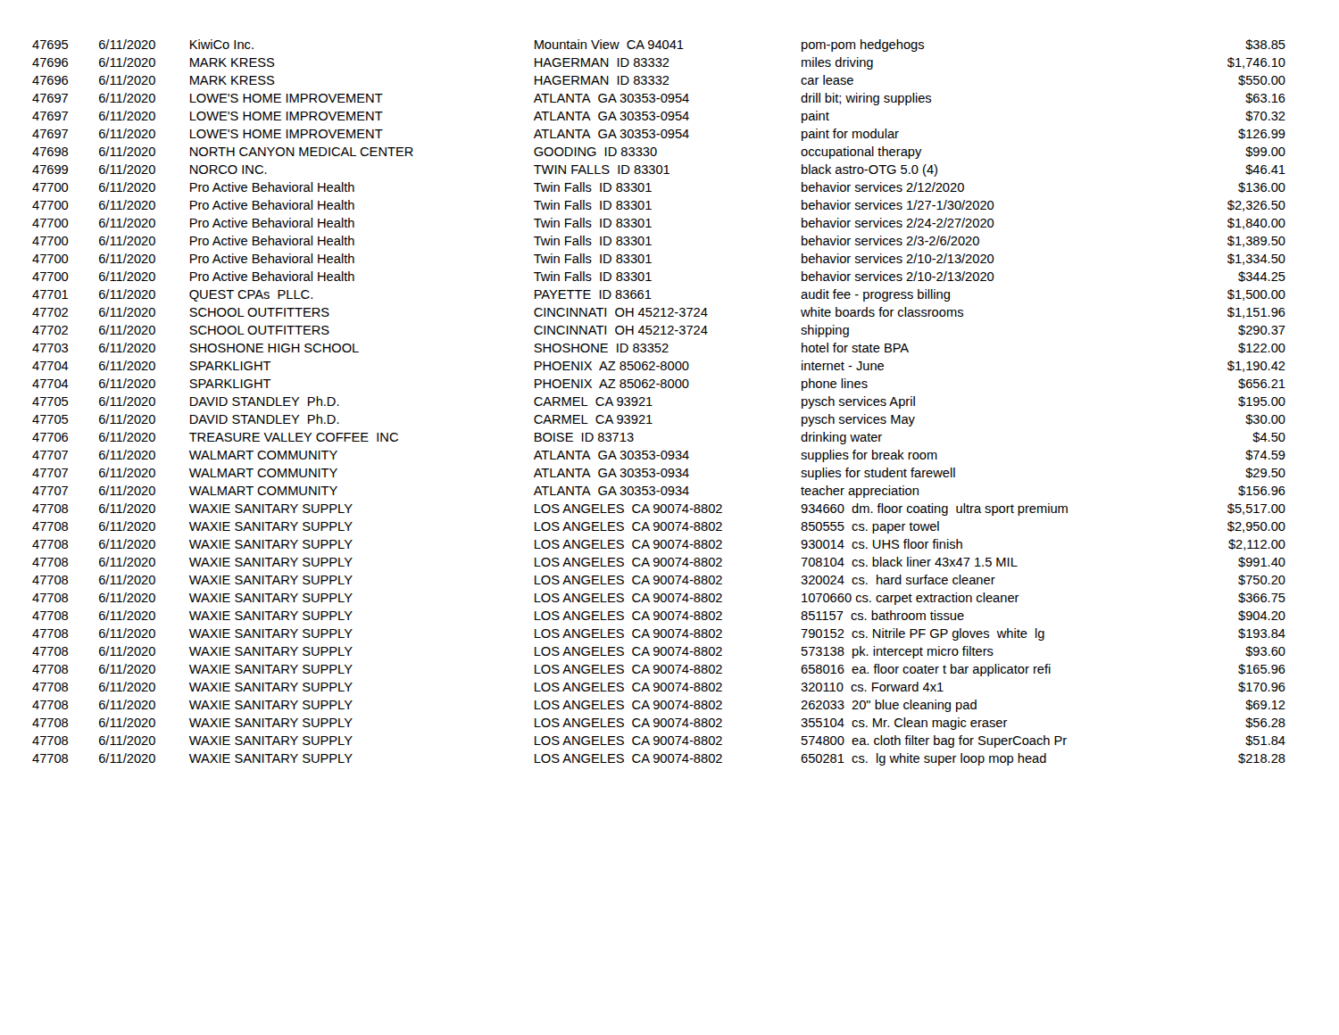| 47695 | 6/11/2020 | KiwiCo Inc. | Mountain View CA 94041 | pom-pom hedgehogs | $38.85 |
| 47696 | 6/11/2020 | MARK KRESS | HAGERMAN ID 83332 | miles driving | $1,746.10 |
| 47696 | 6/11/2020 | MARK KRESS | HAGERMAN ID 83332 | car lease | $550.00 |
| 47697 | 6/11/2020 | LOWE'S HOME IMPROVEMENT | ATLANTA GA 30353-0954 | drill bit; wiring supplies | $63.16 |
| 47697 | 6/11/2020 | LOWE'S HOME IMPROVEMENT | ATLANTA GA 30353-0954 | paint | $70.32 |
| 47697 | 6/11/2020 | LOWE'S HOME IMPROVEMENT | ATLANTA GA 30353-0954 | paint for modular | $126.99 |
| 47698 | 6/11/2020 | NORTH CANYON MEDICAL CENTER | GOODING ID 83330 | occupational therapy | $99.00 |
| 47699 | 6/11/2020 | NORCO INC. | TWIN FALLS ID 83301 | black astro-OTG 5.0 (4) | $46.41 |
| 47700 | 6/11/2020 | Pro Active Behavioral Health | Twin Falls ID 83301 | behavior services 2/12/2020 | $136.00 |
| 47700 | 6/11/2020 | Pro Active Behavioral Health | Twin Falls ID 83301 | behavior services 1/27-1/30/2020 | $2,326.50 |
| 47700 | 6/11/2020 | Pro Active Behavioral Health | Twin Falls ID 83301 | behavior services 2/24-2/27/2020 | $1,840.00 |
| 47700 | 6/11/2020 | Pro Active Behavioral Health | Twin Falls ID 83301 | behavior services 2/3-2/6/2020 | $1,389.50 |
| 47700 | 6/11/2020 | Pro Active Behavioral Health | Twin Falls ID 83301 | behavior services 2/10-2/13/2020 | $1,334.50 |
| 47700 | 6/11/2020 | Pro Active Behavioral Health | Twin Falls ID 83301 | behavior services 2/10-2/13/2020 | $344.25 |
| 47701 | 6/11/2020 | QUEST CPAs PLLC. | PAYETTE ID 83661 | audit fee - progress billing | $1,500.00 |
| 47702 | 6/11/2020 | SCHOOL OUTFITTERS | CINCINNATI OH 45212-3724 | white boards for classrooms | $1,151.96 |
| 47702 | 6/11/2020 | SCHOOL OUTFITTERS | CINCINNATI OH 45212-3724 | shipping | $290.37 |
| 47703 | 6/11/2020 | SHOSHONE HIGH SCHOOL | SHOSHONE ID 83352 | hotel for state BPA | $122.00 |
| 47704 | 6/11/2020 | SPARKLIGHT | PHOENIX AZ 85062-8000 | internet - June | $1,190.42 |
| 47704 | 6/11/2020 | SPARKLIGHT | PHOENIX AZ 85062-8000 | phone lines | $656.21 |
| 47705 | 6/11/2020 | DAVID STANDLEY Ph.D. | CARMEL CA 93921 | pysch services April | $195.00 |
| 47705 | 6/11/2020 | DAVID STANDLEY Ph.D. | CARMEL CA 93921 | pysch services May | $30.00 |
| 47706 | 6/11/2020 | TREASURE VALLEY COFFEE INC | BOISE ID 83713 | drinking water | $4.50 |
| 47707 | 6/11/2020 | WALMART COMMUNITY | ATLANTA GA 30353-0934 | supplies for break room | $74.59 |
| 47707 | 6/11/2020 | WALMART COMMUNITY | ATLANTA GA 30353-0934 | suplies for student farewell | $29.50 |
| 47707 | 6/11/2020 | WALMART COMMUNITY | ATLANTA GA 30353-0934 | teacher appreciation | $156.96 |
| 47708 | 6/11/2020 | WAXIE SANITARY SUPPLY | LOS ANGELES CA 90074-8802 | 934660 dm. floor coating ultra sport premium | $5,517.00 |
| 47708 | 6/11/2020 | WAXIE SANITARY SUPPLY | LOS ANGELES CA 90074-8802 | 850555 cs. paper towel | $2,950.00 |
| 47708 | 6/11/2020 | WAXIE SANITARY SUPPLY | LOS ANGELES CA 90074-8802 | 930014 cs. UHS floor finish | $2,112.00 |
| 47708 | 6/11/2020 | WAXIE SANITARY SUPPLY | LOS ANGELES CA 90074-8802 | 708104 cs. black liner 43x47 1.5 MIL | $991.40 |
| 47708 | 6/11/2020 | WAXIE SANITARY SUPPLY | LOS ANGELES CA 90074-8802 | 320024 cs. hard surface cleaner | $750.20 |
| 47708 | 6/11/2020 | WAXIE SANITARY SUPPLY | LOS ANGELES CA 90074-8802 | 1070660 cs. carpet extraction cleaner | $366.75 |
| 47708 | 6/11/2020 | WAXIE SANITARY SUPPLY | LOS ANGELES CA 90074-8802 | 851157 cs. bathroom tissue | $904.20 |
| 47708 | 6/11/2020 | WAXIE SANITARY SUPPLY | LOS ANGELES CA 90074-8802 | 790152 cs. Nitrile PF GP gloves white lg | $193.84 |
| 47708 | 6/11/2020 | WAXIE SANITARY SUPPLY | LOS ANGELES CA 90074-8802 | 573138 pk. intercept micro filters | $93.60 |
| 47708 | 6/11/2020 | WAXIE SANITARY SUPPLY | LOS ANGELES CA 90074-8802 | 658016 ea. floor coater t bar applicator refi | $165.96 |
| 47708 | 6/11/2020 | WAXIE SANITARY SUPPLY | LOS ANGELES CA 90074-8802 | 320110 cs. Forward 4x1 | $170.96 |
| 47708 | 6/11/2020 | WAXIE SANITARY SUPPLY | LOS ANGELES CA 90074-8802 | 262033 20" blue cleaning pad | $69.12 |
| 47708 | 6/11/2020 | WAXIE SANITARY SUPPLY | LOS ANGELES CA 90074-8802 | 355104 cs. Mr. Clean magic eraser | $56.28 |
| 47708 | 6/11/2020 | WAXIE SANITARY SUPPLY | LOS ANGELES CA 90074-8802 | 574800 ea. cloth filter bag for SuperCoach Pr | $51.84 |
| 47708 | 6/11/2020 | WAXIE SANITARY SUPPLY | LOS ANGELES CA 90074-8802 | 650281 cs. lg white super loop mop head | $218.28 |